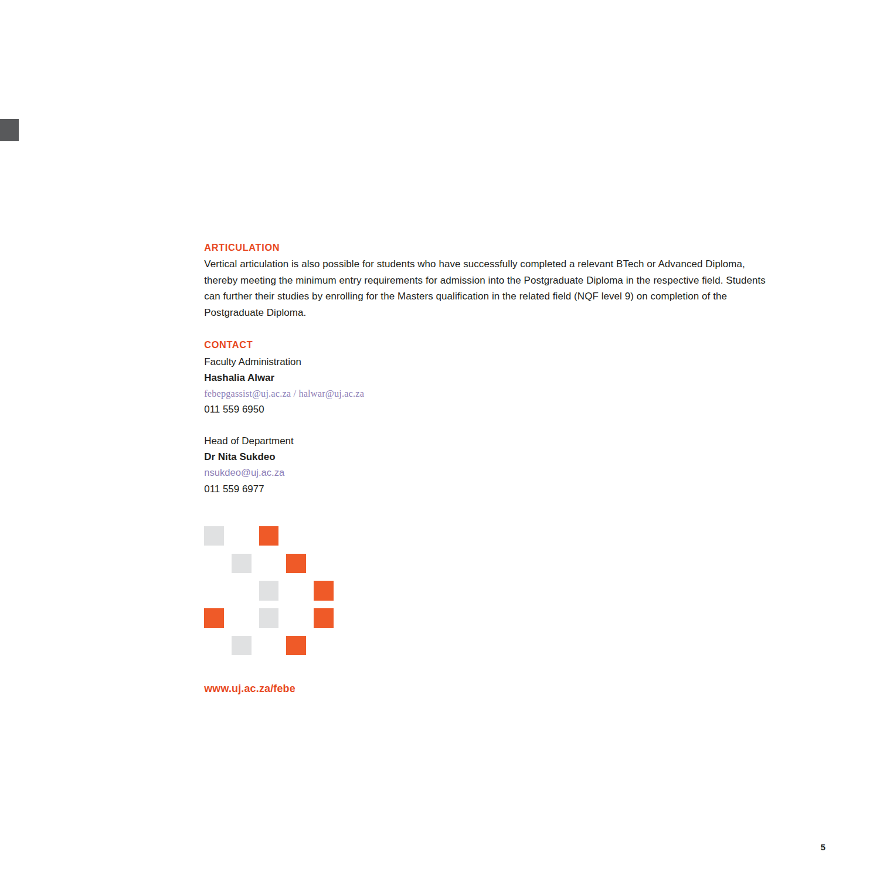Articulation
Vertical articulation is also possible for students who have successfully completed a relevant BTech or Advanced Diploma, thereby meeting the minimum entry requirements for admission into the Postgraduate Diploma in the respective field. Students can further their studies by enrolling for the Masters qualification in the related field (NQF level 9) on completion of the Postgraduate Diploma.
Contact
Faculty Administration Hashalia Alwar febepgassist@uj.ac.za / halwar@uj.ac.za 011 559 6950
Head of Department Dr Nita Sukdeo nsukdeo@uj.ac.za 011 559 6977
www.uj.ac.za/febe
5